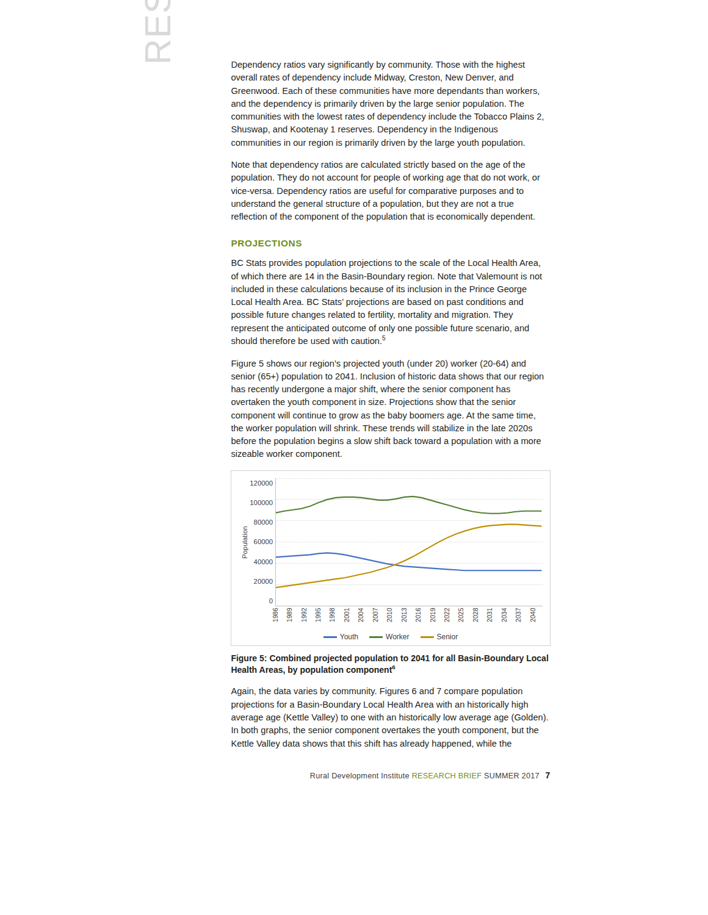RESEARCH BRIEF
Dependency ratios vary significantly by community. Those with the highest overall rates of dependency include Midway, Creston, New Denver, and Greenwood. Each of these communities have more dependants than workers, and the dependency is primarily driven by the large senior population. The communities with the lowest rates of dependency include the Tobacco Plains 2, Shuswap, and Kootenay 1 reserves. Dependency in the Indigenous communities in our region is primarily driven by the large youth population.
Note that dependency ratios are calculated strictly based on the age of the population. They do not account for people of working age that do not work, or vice-versa. Dependency ratios are useful for comparative purposes and to understand the general structure of a population, but they are not a true reflection of the component of the population that is economically dependent.
PROJECTIONS
BC Stats provides population projections to the scale of the Local Health Area, of which there are 14 in the Basin-Boundary region. Note that Valemount is not included in these calculations because of its inclusion in the Prince George Local Health Area. BC Stats’ projections are based on past conditions and possible future changes related to fertility, mortality and migration. They represent the anticipated outcome of only one possible future scenario, and should therefore be used with caution.5
Figure 5 shows our region’s projected youth (under 20) worker (20-64) and senior (65+) population to 2041. Inclusion of historic data shows that our region has recently undergone a major shift, where the senior component has overtaken the youth component in size. Projections show that the senior component will continue to grow as the baby boomers age. At the same time, the worker population will shrink. These trends will stabilize in the late 2020s before the population begins a slow shift back toward a population with a more sizeable worker component.
Population
120000
100000
80000
60000
40000
20000
0
1986198919921995199820012004200720102013201620192022202520282031203420372040
Youth
Worker
Senior
Figure 5: Combined projected population to 2041 for all Basin-Boundary Local Health Areas, by population component6
Again, the data varies by community. Figures 6 and 7 compare population projections for a Basin-Boundary Local Health Area with an historically high average age (Kettle Valley) to one with an historically low average age (Golden). In both graphs, the senior component overtakes the youth component, but the Kettle Valley data shows that this shift has already happened, while the
Rural Development Institute RESEARCH BRIEF SUMMER 2017 7